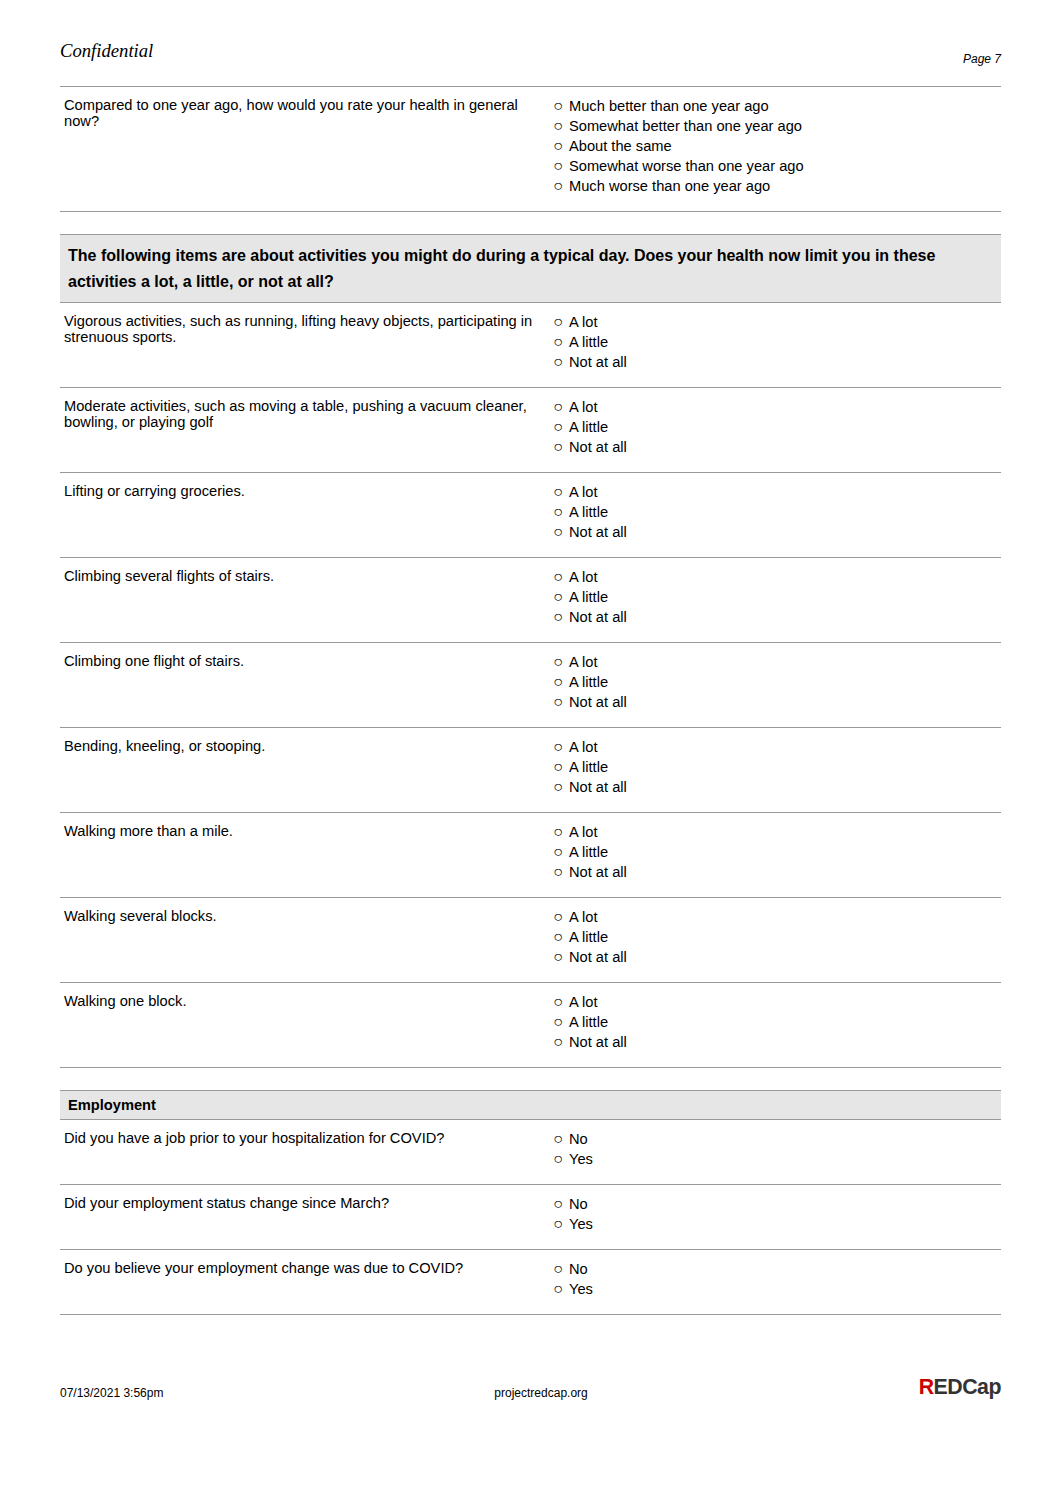Confidential
Page 7
| Compared to one year ago, how would you rate your health in general now? | Much better than one year ago Somewhat better than one year ago About the same Somewhat worse than one year ago Much worse than one year ago |
The following items are about activities you might do during a typical day. Does your health now limit you in these activities a lot, a little, or not at all?
| Vigorous activities, such as running, lifting heavy objects, participating in strenuous sports. | A lot A little Not at all |
| Moderate activities, such as moving a table, pushing a vacuum cleaner, bowling, or playing golf | A lot A little Not at all |
| Lifting or carrying groceries. | A lot A little Not at all |
| Climbing several flights of stairs. | A lot A little Not at all |
| Climbing one flight of stairs. | A lot A little Not at all |
| Bending, kneeling, or stooping. | A lot A little Not at all |
| Walking more than a mile. | A lot A little Not at all |
| Walking several blocks. | A lot A little Not at all |
| Walking one block. | A lot A little Not at all |
Employment
| Did you have a job prior to your hospitalization for COVID? | No Yes |
| Did your employment status change since March? | No Yes |
| Do you believe your employment change was due to COVID? | No Yes |
07/13/2021 3:56pm
projectredcap.org
REDCap